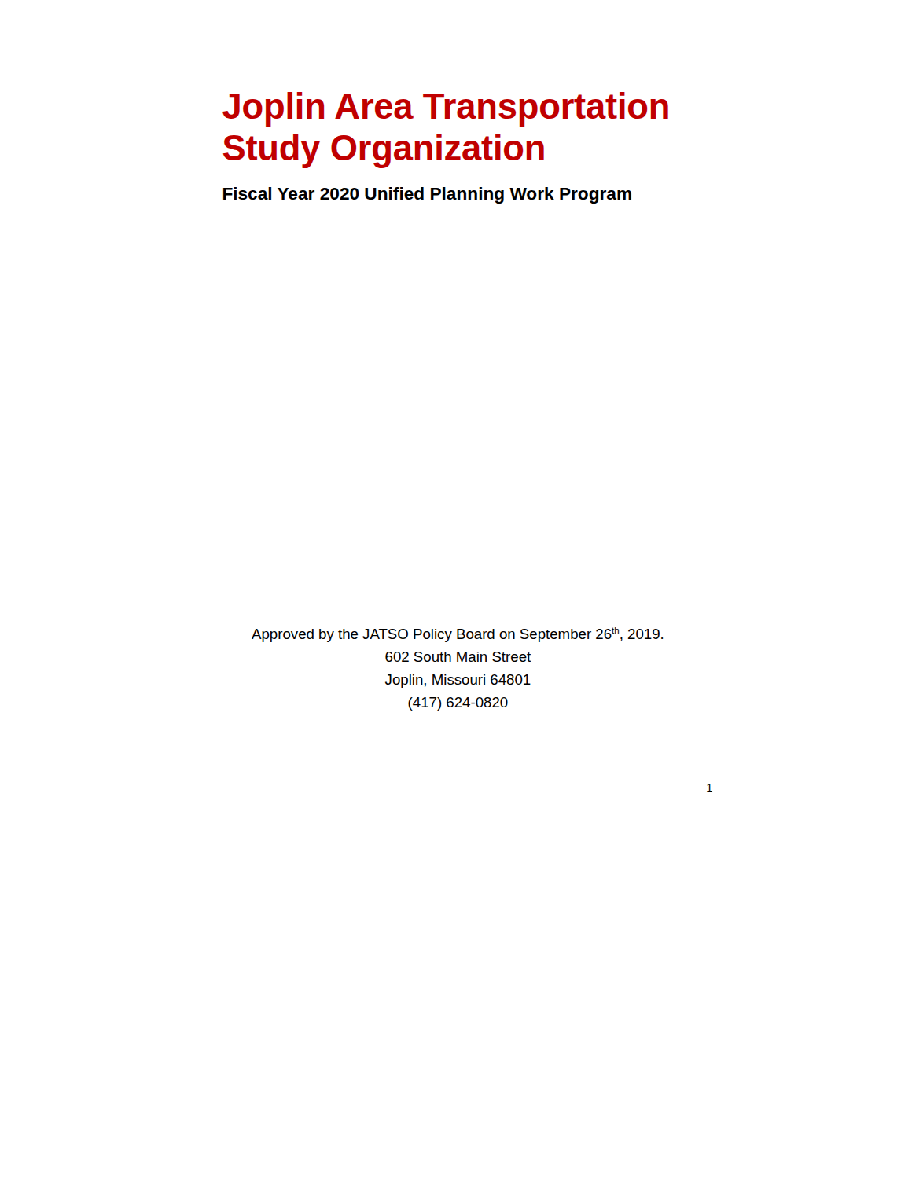Joplin Area Transportation Study Organization
Fiscal Year 2020 Unified Planning Work Program
Approved by the JATSO Policy Board on September 26th, 2019.
602 South Main Street
Joplin, Missouri 64801
(417) 624-0820
1